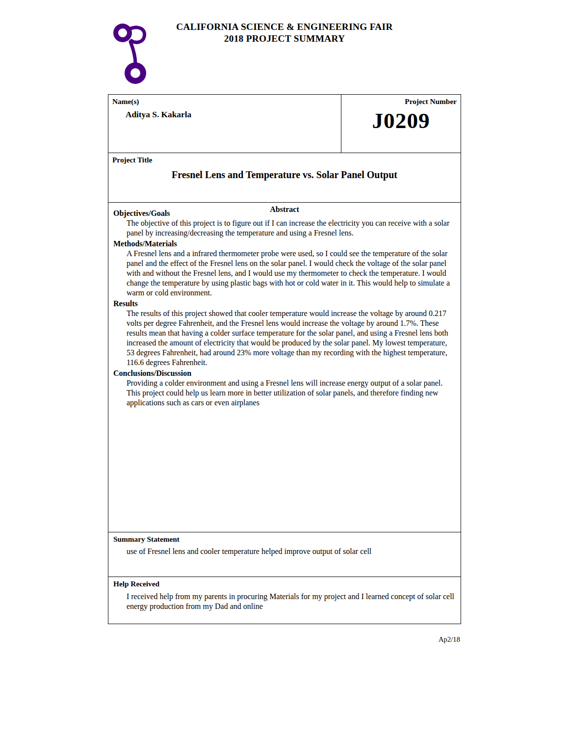CSEF logo
CALIFORNIA SCIENCE & ENGINEERING FAIR
2018 PROJECT SUMMARY
Name(s)
Aditya S. Kakarla
Project Number
J0209
Project Title
Fresnel Lens and Temperature vs. Solar Panel Output
Abstract
Objectives/Goals
The objective of this project is to figure out if I can increase the electricity you can receive with a solar panel by increasing/decreasing the temperature and using a Fresnel lens.
Methods/Materials
A Fresnel lens and a infrared thermometer probe were used, so I could see the temperature of the solar panel and the effect of the Fresnel lens on the solar panel. I would check the voltage of the solar panel with and without the Fresnel lens, and I would use my thermometer to check the temperature. I would change the temperature by using plastic bags with hot or cold water in it. This would help to simulate a warm or cold environment.
Results
The results of this project showed that cooler temperature would increase the voltage by around 0.217 volts per degree Fahrenheit, and the Fresnel lens would increase the voltage by around 1.7%. These results mean that having a colder surface temperature for the solar panel, and using a Fresnel lens both increased the amount of electricity that would be produced by the solar panel. My lowest temperature, 53 degrees Fahrenheit, had around 23% more voltage than my recording with the highest temperature, 116.6 degrees Fahrenheit.
Conclusions/Discussion
Providing a colder environment and using a Fresnel lens will increase energy output of a solar panel. This project could help us learn more in better utilization of solar panels, and therefore finding new applications such as cars or even airplanes
Summary Statement
use of Fresnel lens and cooler temperature helped improve output of solar cell
Help Received
I received help from my parents in procuring Materials for my project and I learned concept of solar cell energy production from my Dad and online
Ap2/18